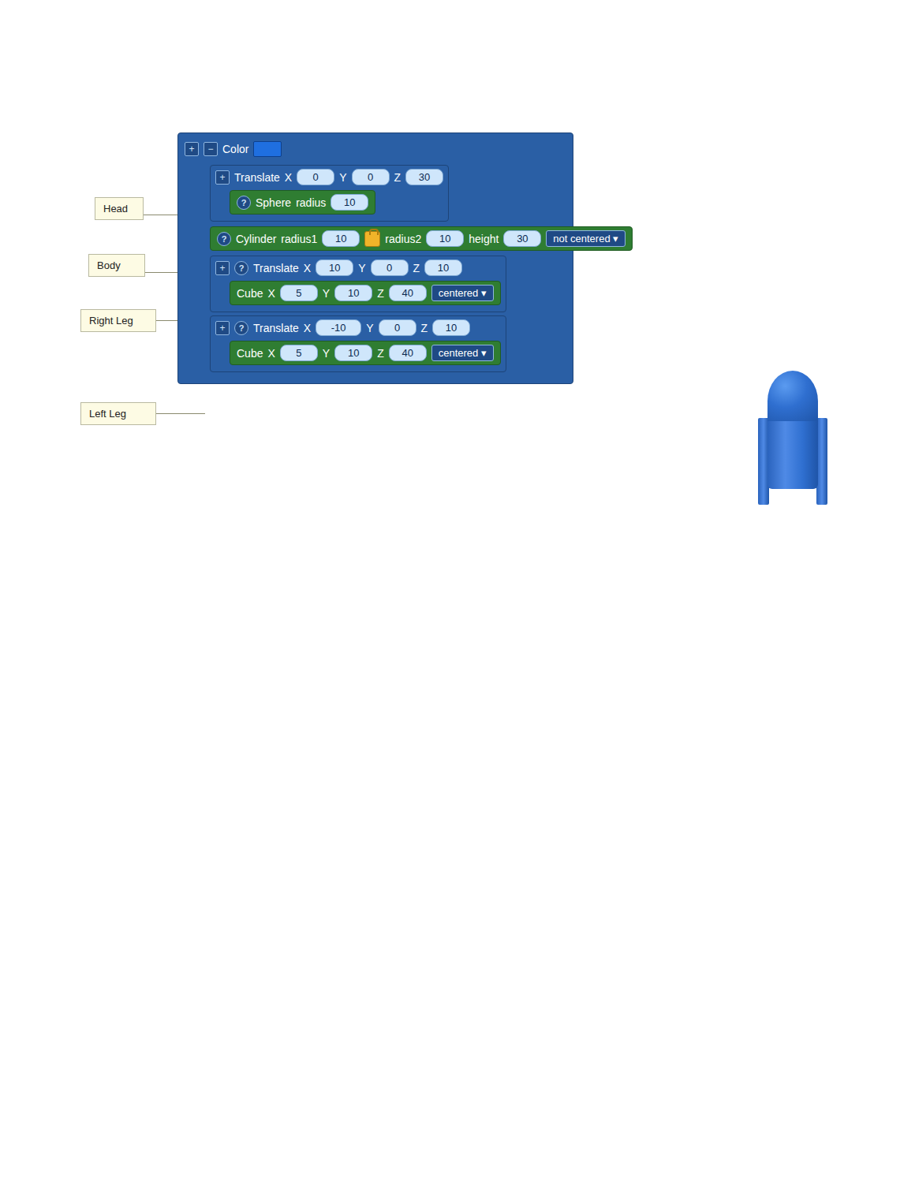Head
Body
Right Leg
Left Leg
+ − Color
+ Translate X 0 Y 0 Z 30
? Sphere radius 10
? Cylinder radius110 radius210 height 30 not centered ▾
+ ? Translate X 10 Y 0 Z 10
Cube X 5 Y 10 Z 40 centered ▾
+ ? Translate X-10 Y 0 Z 10
Cube X 5 Y 10 Z 40 centered ▾